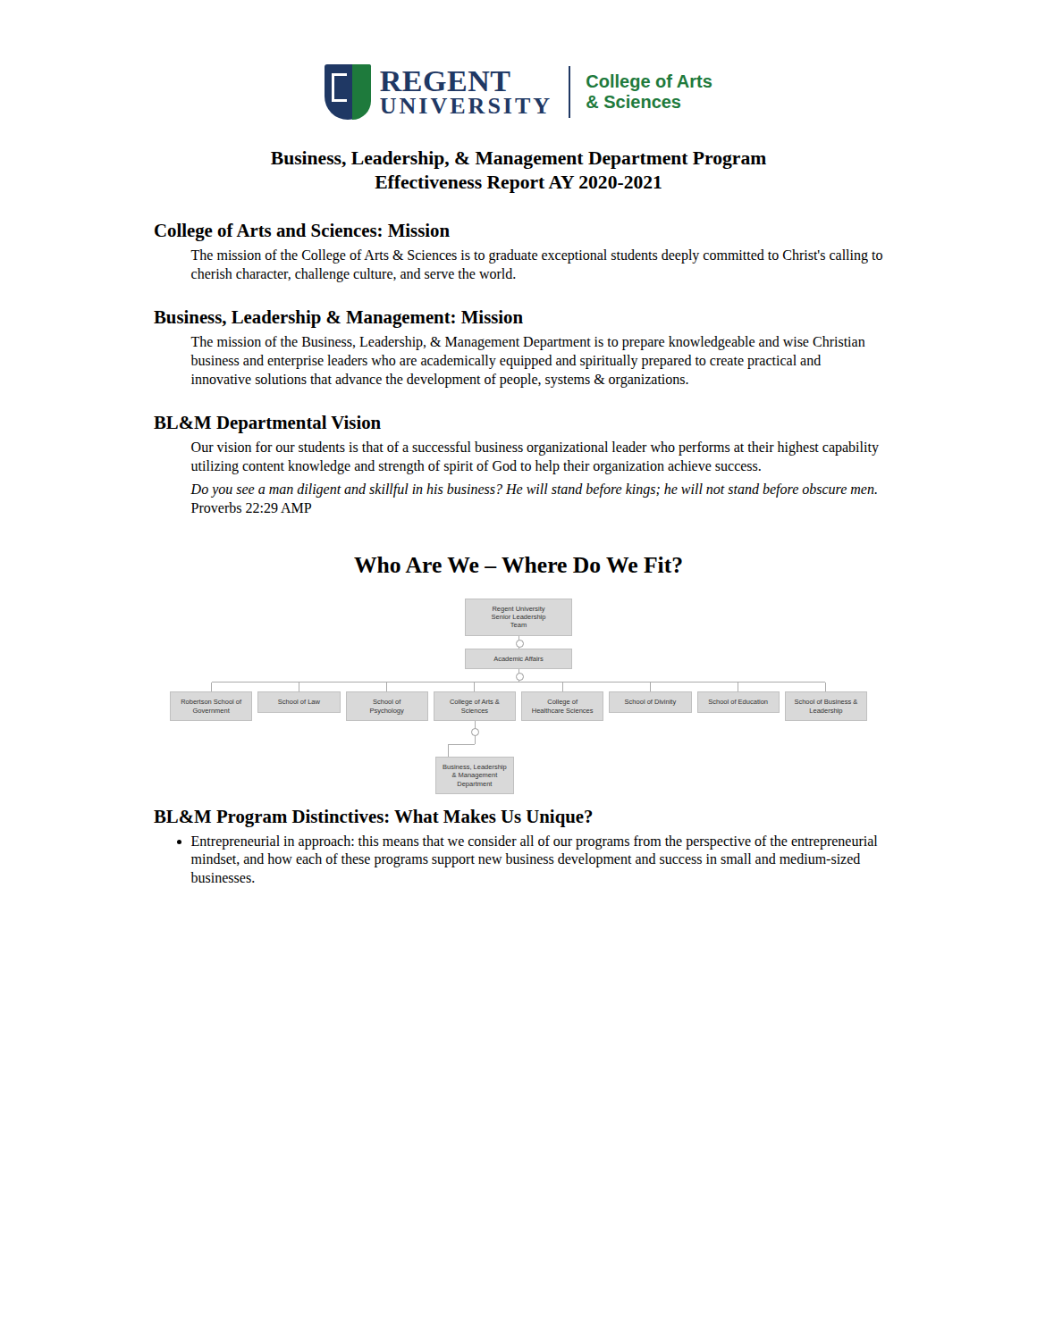REGENT UNIVERSITY College of Arts
& Sciences
Business, Leadership, & Management Department Program
Effectiveness Report AY 2020-2021
College of Arts and Sciences: Mission
The mission of the College of Arts & Sciences is to graduate exceptional students deeply committed to Christ's calling to cherish character, challenge culture, and serve the world.
Business, Leadership & Management: Mission
The mission of the Business, Leadership, & Management Department is to prepare knowledgeable and wise Christian business and enterprise leaders who are academically equipped and spiritually prepared to create practical and innovative solutions that advance the development of people, systems & organizations.
BL&M Departmental Vision
Our vision for our students is that of a successful business organizational leader who performs at their highest capability utilizing content knowledge and strength of spirit of God to help their organization achieve success.
Do you see a man diligent and skillful in his business? He will stand before kings; he will not stand before obscure men. Proverbs 22:29 AMP
Who Are We – Where Do We Fit?
Regent University
Senior Leadership
Team
Academic Affairs
Robertson School of
Government
School of Law
School of
Psychology
College of Arts &
Sciences
Business, Leadership
& Management
Department
College of
Healthcare Sciences
School of Divinity
School of Education
School of Business &
Leadership
BL&M Program Distinctives: What Makes Us Unique?
Entrepreneurial in approach: this means that we consider all of our programs from the perspective of the entrepreneurial mindset, and how each of these programs support new business development and success in small and medium-sized businesses.